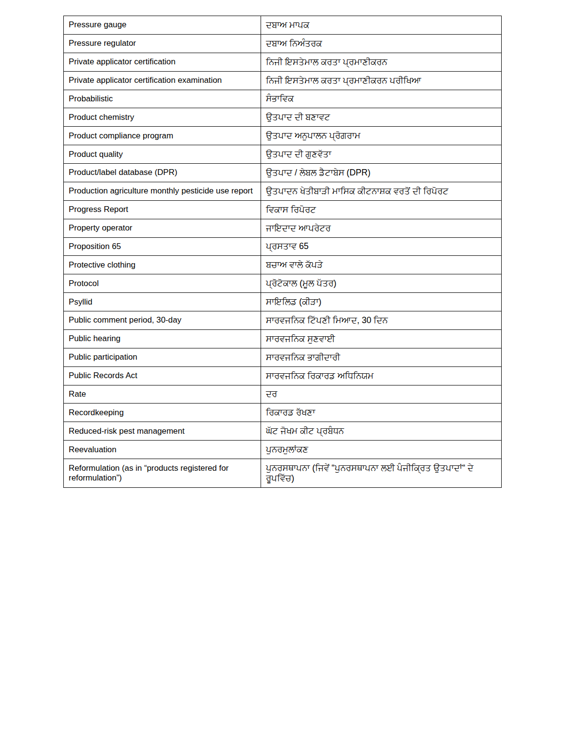| Pressure gauge | ਦਬਾਅ ਮਾਪਕ |
| Pressure regulator | ਦਬਾਅ ਨਿਅੰਤਰਕ |
| Private applicator certification | ਨਿਜੀ ਇਸਤੇਮਾਲ ਕਰਤਾ ਪ੍ਰਮਾਣੀਕਰਨ |
| Private applicator certification examination | ਨਿਜੀ ਇਸਤੇਮਾਲ ਕਰਤਾ ਪ੍ਰਮਾਣੀਕਰਨ ਪਰੀਖਿਆ |
| Probabilistic | ਸੰਭਾਵਿਕ |
| Product chemistry | ਉਤਪਾਦ ਦੀ ਬਣਾਵਟ |
| Product compliance program | ਉਤਪਾਦ ਅਨੁਪਾਲਨ ਪ੍ਰੋਗਰਾਮ |
| Product quality | ਉਤਪਾਦ ਦੀ ਗੁਣਵੱਤਾ |
| Product/label database (DPR) | ਉਤਪਾਦ / ਲੇਬਲ ਡੈਟਾਬੇਸ (DPR) |
| Production agriculture monthly pesticide use report | ਉਤਪਾਦਨ ਖੇਤੀਬਾੜੀ ਮਾਸਿਕ ਕੀਟਨਾਸ਼ਕ ਵਰਤੋਂ ਦੀ ਰਿਪੋਰਟ |
| Progress Report | ਵਿਕਾਸ ਰਿਪੋਰਟ |
| Property operator | ਜਾਇਦਾਦ ਆਪਰੇਟਰ |
| Proposition 65 | ਪ੍ਰਸਤਾਵ 65 |
| Protective clothing | ਬਚਾਅ ਵਾਲੇ ਕੱਪੜੇ |
| Protocol | ਪ੍ਰੋਟੋਕਾਲ (ਮੂਲ ਪੱਤਰ) |
| Psyllid | ਸਾਇਲਿਡ (ਕੀੜਾ) |
| Public comment period, 30-day | ਸਾਰਵਜਨਿਕ ਟਿੱਪਣੀ ਮਿਆਦ, 30 ਦਿਨ |
| Public hearing | ਸਾਰਵਜਨਿਕ ਸੁਣਵਾਈ |
| Public participation | ਸਾਰਵਜਨਿਕ ਭਾਗੀਦਾਰੀ |
| Public Records Act | ਸਾਰਵਜਨਿਕ ਰਿਕਾਰਡ ਅਧਿਨਿਯਮ |
| Rate | ਦਰ |
| Recordkeeping | ਰਿਕਾਰਡ ਰੱਖਣਾ |
| Reduced-risk pest management | ਘੱਟ ਜੋਖਮ ਕੀਟ ਪ੍ਰਬੰਧਨ |
| Reevaluation | ਪੁਨਰਮੁਲਾਂਕਣ |
| Reformulation (as in “products registered for reformulation”) | ਪੁਨਰਸਥਾਪਨਾ (ਜਿਵੇਂ “ਪੁਨਰਸਥਾਪਨਾ ਲਈ ਪੰਜੀਕ੍ਰਿਤ ਉਤਪਾਦਾਂ“ ਦੇ ਰੂਪਵਿੱਚ) |